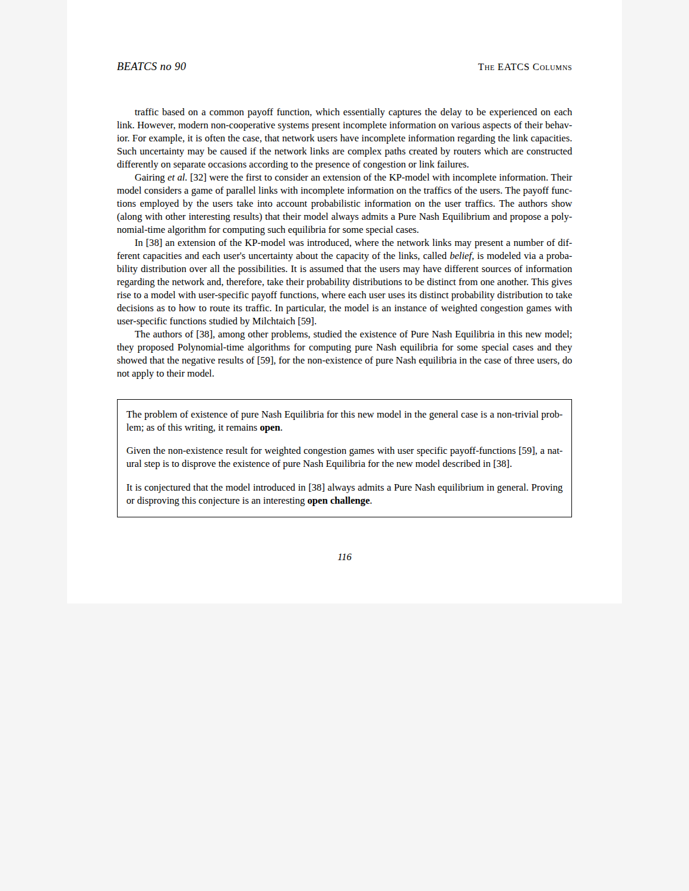BEATCS no 90 The EATCS Columns
traffic based on a common payoff function, which essentially captures the delay to be experienced on each link. However, modern non-cooperative systems present incomplete information on various aspects of their behavior. For example, it is often the case, that network users have incomplete information regarding the link capacities. Such uncertainty may be caused if the network links are complex paths created by routers which are constructed differently on separate occasions according to the presence of congestion or link failures.
Gairing et al. [32] were the first to consider an extension of the KP-model with incomplete information. Their model considers a game of parallel links with incomplete information on the traffics of the users. The payoff functions employed by the users take into account probabilistic information on the user traffics. The authors show (along with other interesting results) that their model always admits a Pure Nash Equilibrium and propose a polynomial-time algorithm for computing such equilibria for some special cases.
In [38] an extension of the KP-model was introduced, where the network links may present a number of different capacities and each user's uncertainty about the capacity of the links, called belief, is modeled via a probability distribution over all the possibilities. It is assumed that the users may have different sources of information regarding the network and, therefore, take their probability distributions to be distinct from one another. This gives rise to a model with user-specific payoff functions, where each user uses its distinct probability distribution to take decisions as to how to route its traffic. In particular, the model is an instance of weighted congestion games with user-specific functions studied by Milchtaich [59].
The authors of [38], among other problems, studied the existence of Pure Nash Equilibria in this new model; they proposed Polynomial-time algorithms for computing pure Nash equilibria for some special cases and they showed that the negative results of [59], for the non-existence of pure Nash equilibria in the case of three users, do not apply to their model.
The problem of existence of pure Nash Equilibria for this new model in the general case is a non-trivial problem; as of this writing, it remains open.
Given the non-existence result for weighted congestion games with user specific payoff-functions [59], a natural step is to disprove the existence of pure Nash Equilibria for the new model described in [38].
It is conjectured that the model introduced in [38] always admits a Pure Nash equilibrium in general. Proving or disproving this conjecture is an interesting open challenge.
116